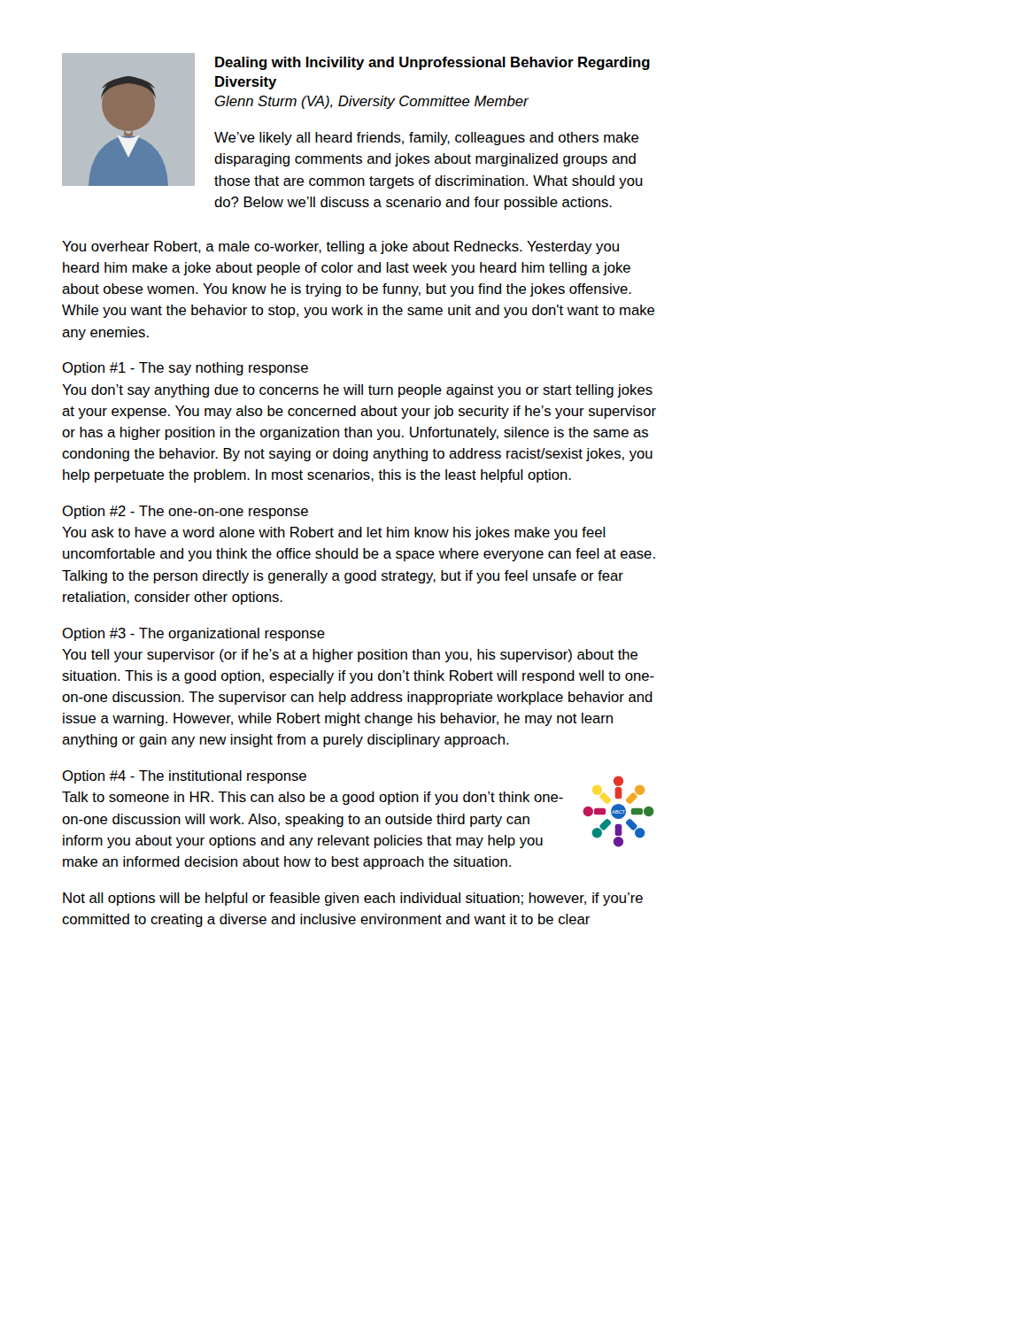Dealing with Incivility and Unprofessional Behavior Regarding Diversity
Glenn Sturm (VA), Diversity Committee Member
We’ve likely all heard friends, family, colleagues and others make disparaging comments and jokes about marginalized groups and those that are common targets of discrimination. What should you do? Below we’ll discuss a scenario and four possible actions.
You overhear Robert, a male co-worker, telling a joke about Rednecks. Yesterday you heard him make a joke about people of color and last week you heard him telling a joke about obese women. You know he is trying to be funny, but you find the jokes offensive. While you want the behavior to stop, you work in the same unit and you don't want to make any enemies.
Option #1 - The say nothing response
You don’t say anything due to concerns he will turn people against you or start telling jokes at your expense. You may also be concerned about your job security if he’s your supervisor or has a higher position in the organization than you. Unfortunately, silence is the same as condoning the behavior. By not saying or doing anything to address racist/sexist jokes, you help perpetuate the problem. In most scenarios, this is the least helpful option.
Option #2 - The one-on-one response
You ask to have a word alone with Robert and let him know his jokes make you feel uncomfortable and you think the office should be a space where everyone can feel at ease. Talking to the person directly is generally a good strategy, but if you feel unsafe or fear retaliation, consider other options.
Option #3 - The organizational response
You tell your supervisor (or if he’s at a higher position than you, his supervisor) about the situation. This is a good option, especially if you don’t think Robert will respond well to one-on-one discussion. The supervisor can help address inappropriate workplace behavior and issue a warning. However, while Robert might change his behavior, he may not learn anything or gain any new insight from a purely disciplinary approach.
ABCT
Option #4 - The institutional response
Talk to someone in HR. This can also be a good option if you don’t think one-on-one discussion will work. Also, speaking to an outside third party can inform you about your options and any relevant policies that may help you make an informed decision about how to best approach the situation.
Not all options will be helpful or feasible given each individual situation; however, if you’re committed to creating a diverse and inclusive environment and want it to be clear